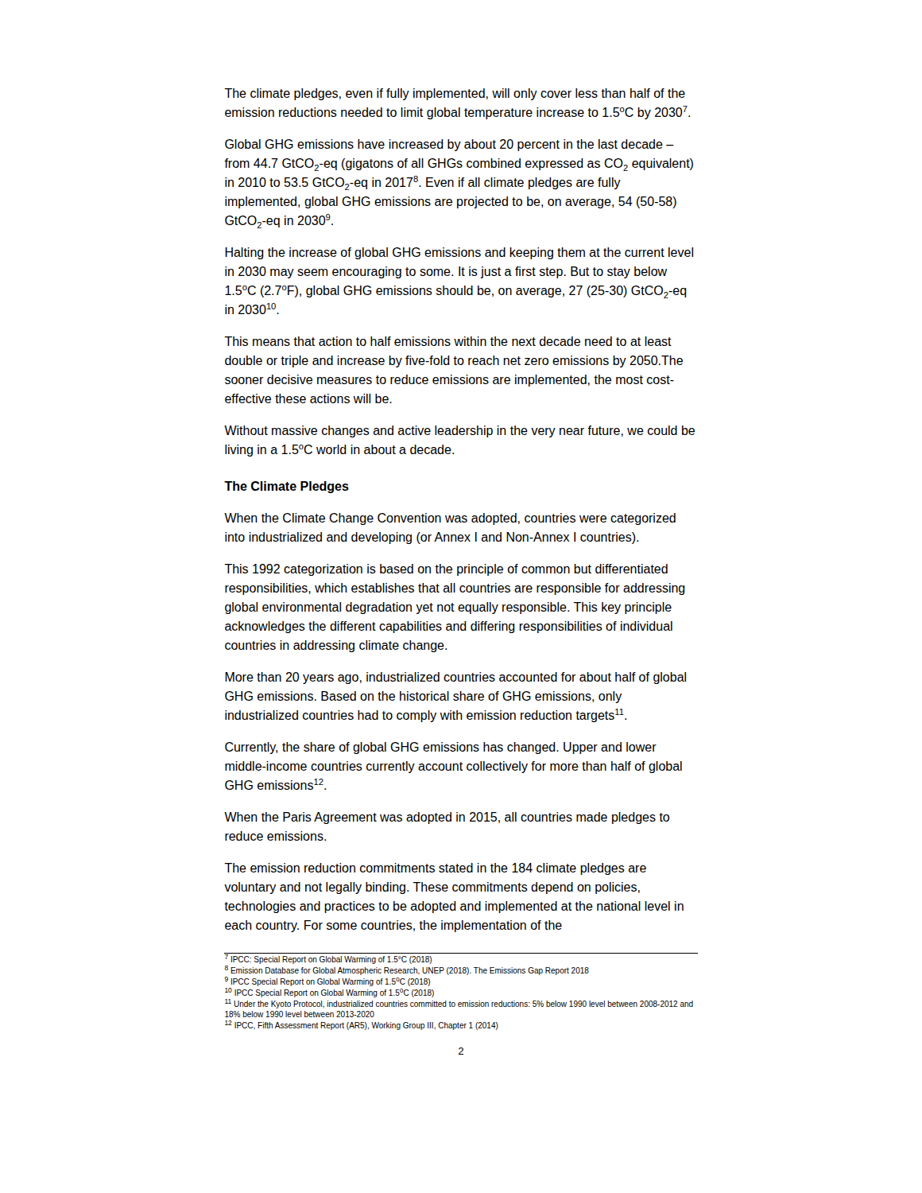The climate pledges, even if fully implemented, will only cover less than half of the emission reductions needed to limit global temperature increase to 1.5oC by 20307.
Global GHG emissions have increased by about 20 percent in the last decade –from 44.7 GtCO2-eq (gigatons of all GHGs combined expressed as CO2 equivalent) in 2010 to 53.5 GtCO2-eq in 20178. Even if all climate pledges are fully implemented, global GHG emissions are projected to be, on average, 54 (50-58) GtCO2-eq in 20309.
Halting the increase of global GHG emissions and keeping them at the current level in 2030 may seem encouraging to some. It is just a first step. But to stay below 1.5oC (2.7oF), global GHG emissions should be, on average, 27 (25-30) GtCO2-eq in 203010.
This means that action to half emissions within the next decade need to at least double or triple and increase by five-fold to reach net zero emissions by 2050.The sooner decisive measures to reduce emissions are implemented, the most cost-effective these actions will be.
Without massive changes and active leadership in the very near future, we could be living in a 1.5oC world in about a decade.
The Climate Pledges
When the Climate Change Convention was adopted, countries were categorized into industrialized and developing (or Annex I and Non-Annex I countries).
This 1992 categorization is based on the principle of common but differentiated responsibilities, which establishes that all countries are responsible for addressing global environmental degradation yet not equally responsible. This key principle acknowledges the different capabilities and differing responsibilities of individual countries in addressing climate change.
More than 20 years ago, industrialized countries accounted for about half of global GHG emissions. Based on the historical share of GHG emissions, only industrialized countries had to comply with emission reduction targets11.
Currently, the share of global GHG emissions has changed. Upper and lower middle-income countries currently account collectively for more than half of global GHG emissions12.
When the Paris Agreement was adopted in 2015, all countries made pledges to reduce emissions.
The emission reduction commitments stated in the 184 climate pledges are voluntary and not legally binding. These commitments depend on policies, technologies and practices to be adopted and implemented at the national level in each country. For some countries, the implementation of the
7 IPCC: Special Report on Global Warming of 1.5°C (2018)
8 Emission Database for Global Atmospheric Research, UNEP (2018). The Emissions Gap Report 2018
9 IPCC Special Report on Global Warming of 1.5oC (2018)
10 IPCC Special Report on Global Warming of 1.5oC (2018)
11 Under the Kyoto Protocol, industrialized countries committed to emission reductions: 5% below 1990 level between 2008-2012 and 18% below 1990 level between 2013-2020
12 IPCC, Fifth Assessment Report (AR5), Working Group III, Chapter 1 (2014)
2